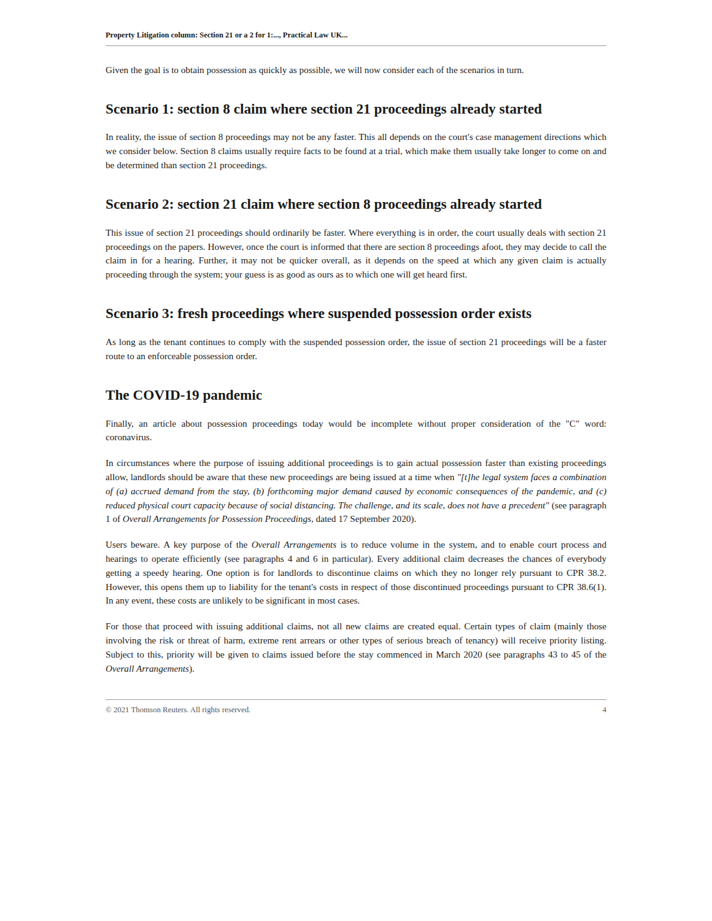Property Litigation column: Section 21 or a 2 for 1:..., Practical Law UK...
Given the goal is to obtain possession as quickly as possible, we will now consider each of the scenarios in turn.
Scenario 1: section 8 claim where section 21 proceedings already started
In reality, the issue of section 8 proceedings may not be any faster. This all depends on the court's case management directions which we consider below. Section 8 claims usually require facts to be found at a trial, which make them usually take longer to come on and be determined than section 21 proceedings.
Scenario 2: section 21 claim where section 8 proceedings already started
This issue of section 21 proceedings should ordinarily be faster. Where everything is in order, the court usually deals with section 21 proceedings on the papers. However, once the court is informed that there are section 8 proceedings afoot, they may decide to call the claim in for a hearing. Further, it may not be quicker overall, as it depends on the speed at which any given claim is actually proceeding through the system; your guess is as good as ours as to which one will get heard first.
Scenario 3: fresh proceedings where suspended possession order exists
As long as the tenant continues to comply with the suspended possession order, the issue of section 21 proceedings will be a faster route to an enforceable possession order.
The COVID-19 pandemic
Finally, an article about possession proceedings today would be incomplete without proper consideration of the "C" word: coronavirus.
In circumstances where the purpose of issuing additional proceedings is to gain actual possession faster than existing proceedings allow, landlords should be aware that these new proceedings are being issued at a time when "[t]he legal system faces a combination of (a) accrued demand from the stay, (b) forthcoming major demand caused by economic consequences of the pandemic, and (c) reduced physical court capacity because of social distancing. The challenge, and its scale, does not have a precedent" (see paragraph 1 of Overall Arrangements for Possession Proceedings, dated 17 September 2020).
Users beware. A key purpose of the Overall Arrangements is to reduce volume in the system, and to enable court process and hearings to operate efficiently (see paragraphs 4 and 6 in particular). Every additional claim decreases the chances of everybody getting a speedy hearing. One option is for landlords to discontinue claims on which they no longer rely pursuant to CPR 38.2. However, this opens them up to liability for the tenant's costs in respect of those discontinued proceedings pursuant to CPR 38.6(1). In any event, these costs are unlikely to be significant in most cases.
For those that proceed with issuing additional claims, not all new claims are created equal. Certain types of claim (mainly those involving the risk or threat of harm, extreme rent arrears or other types of serious breach of tenancy) will receive priority listing. Subject to this, priority will be given to claims issued before the stay commenced in March 2020 (see paragraphs 43 to 45 of the Overall Arrangements).
© 2021 Thomson Reuters. All rights reserved. 4